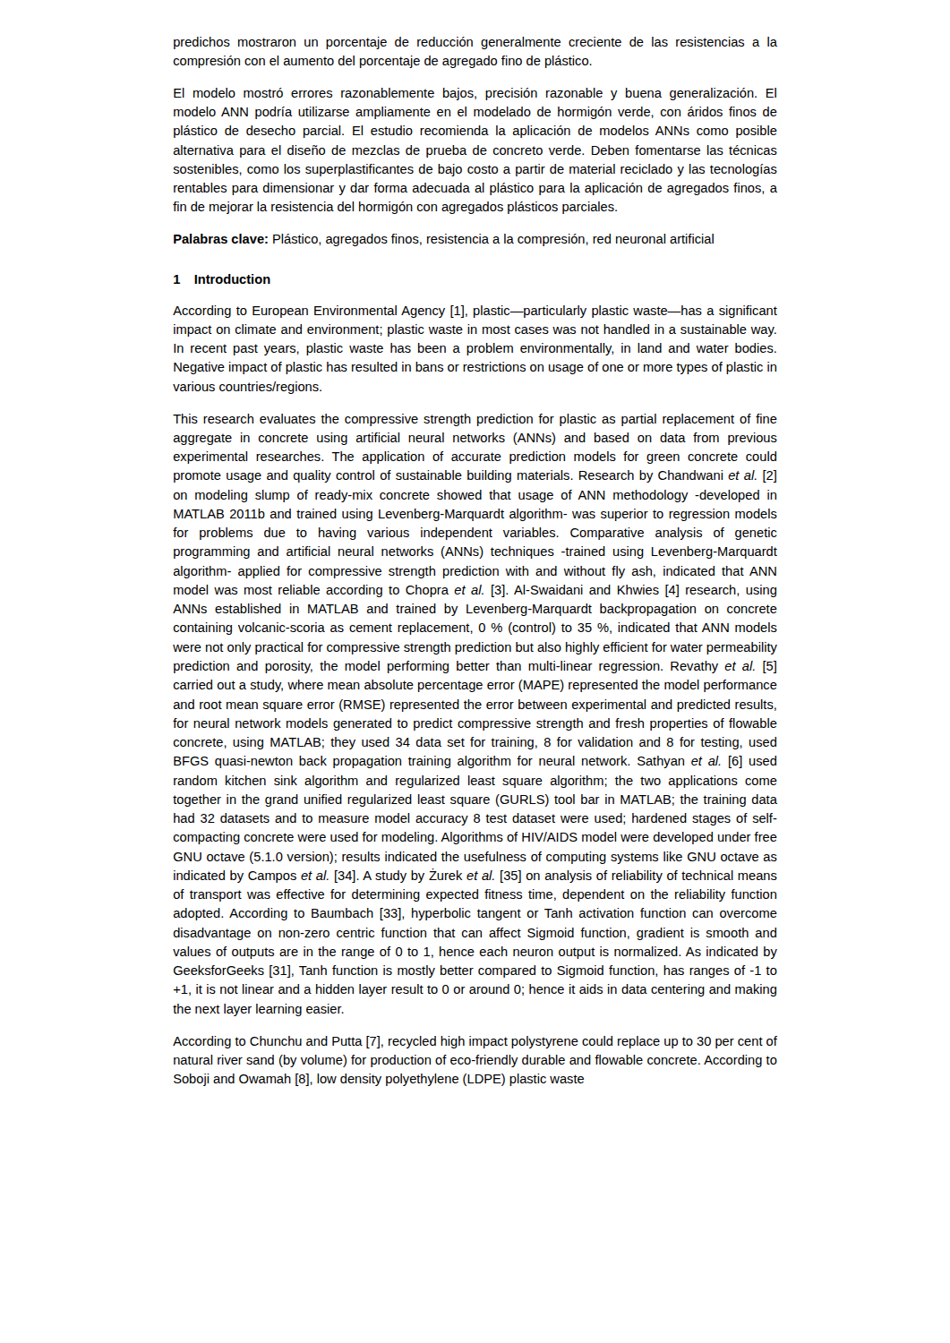predichos mostraron un porcentaje de reducción generalmente creciente de las resistencias a la compresión con el aumento del porcentaje de agregado fino de plástico.
El modelo mostró errores razonablemente bajos, precisión razonable y buena generalización. El modelo ANN podría utilizarse ampliamente en el modelado de hormigón verde, con áridos finos de plástico de desecho parcial. El estudio recomienda la aplicación de modelos ANNs como posible alternativa para el diseño de mezclas de prueba de concreto verde. Deben fomentarse las técnicas sostenibles, como los superplastificantes de bajo costo a partir de material reciclado y las tecnologías rentables para dimensionar y dar forma adecuada al plástico para la aplicación de agregados finos, a fin de mejorar la resistencia del hormigón con agregados plásticos parciales.
Palabras clave: Plástico, agregados finos, resistencia a la compresión, red neuronal artificial
1 Introduction
According to European Environmental Agency [1], plastic—particularly plastic waste—has a significant impact on climate and environment; plastic waste in most cases was not handled in a sustainable way. In recent past years, plastic waste has been a problem environmentally, in land and water bodies. Negative impact of plastic has resulted in bans or restrictions on usage of one or more types of plastic in various countries/regions.
This research evaluates the compressive strength prediction for plastic as partial replacement of fine aggregate in concrete using artificial neural networks (ANNs) and based on data from previous experimental researches. The application of accurate prediction models for green concrete could promote usage and quality control of sustainable building materials. Research by Chandwani et al. [2] on modeling slump of ready-mix concrete showed that usage of ANN methodology -developed in MATLAB 2011b and trained using Levenberg-Marquardt algorithm- was superior to regression models for problems due to having various independent variables. Comparative analysis of genetic programming and artificial neural networks (ANNs) techniques -trained using Levenberg-Marquardt algorithm- applied for compressive strength prediction with and without fly ash, indicated that ANN model was most reliable according to Chopra et al. [3]. Al-Swaidani and Khwies [4] research, using ANNs established in MATLAB and trained by Levenberg-Marquardt backpropagation on concrete containing volcanic-scoria as cement replacement, 0 % (control) to 35 %, indicated that ANN models were not only practical for compressive strength prediction but also highly efficient for water permeability prediction and porosity, the model performing better than multi-linear regression. Revathy et al. [5] carried out a study, where mean absolute percentage error (MAPE) represented the model performance and root mean square error (RMSE) represented the error between experimental and predicted results, for neural network models generated to predict compressive strength and fresh properties of flowable concrete, using MATLAB; they used 34 data set for training, 8 for validation and 8 for testing, used BFGS quasi-newton back propagation training algorithm for neural network. Sathyan et al. [6] used random kitchen sink algorithm and regularized least square algorithm; the two applications come together in the grand unified regularized least square (GURLS) tool bar in MATLAB; the training data had 32 datasets and to measure model accuracy 8 test dataset were used; hardened stages of self-compacting concrete were used for modeling. Algorithms of HIV/AIDS model were developed under free GNU octave (5.1.0 version); results indicated the usefulness of computing systems like GNU octave as indicated by Campos et al. [34]. A study by Żurek et al. [35] on analysis of reliability of technical means of transport was effective for determining expected fitness time, dependent on the reliability function adopted. According to Baumbach [33], hyperbolic tangent or Tanh activation function can overcome disadvantage on non-zero centric function that can affect Sigmoid function, gradient is smooth and values of outputs are in the range of 0 to 1, hence each neuron output is normalized. As indicated by GeeksforGeeks [31], Tanh function is mostly better compared to Sigmoid function, has ranges of -1 to +1, it is not linear and a hidden layer result to 0 or around 0; hence it aids in data centering and making the next layer learning easier.
According to Chunchu and Putta [7], recycled high impact polystyrene could replace up to 30 per cent of natural river sand (by volume) for production of eco-friendly durable and flowable concrete. According to Soboji and Owamah [8], low density polyethylene (LDPE) plastic waste